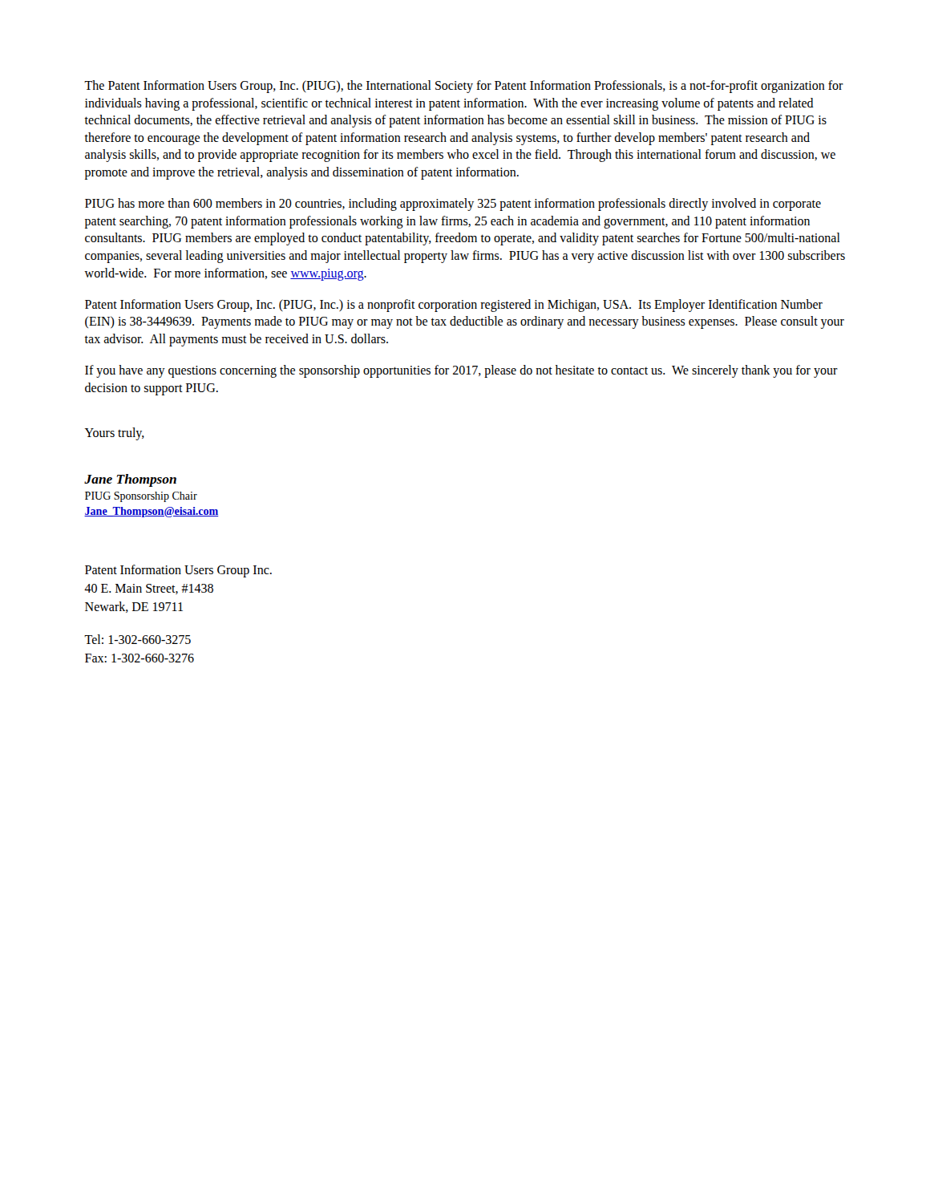The Patent Information Users Group, Inc. (PIUG), the International Society for Patent Information Professionals, is a not-for-profit organization for individuals having a professional, scientific or technical interest in patent information. With the ever increasing volume of patents and related technical documents, the effective retrieval and analysis of patent information has become an essential skill in business. The mission of PIUG is therefore to encourage the development of patent information research and analysis systems, to further develop members' patent research and analysis skills, and to provide appropriate recognition for its members who excel in the field. Through this international forum and discussion, we promote and improve the retrieval, analysis and dissemination of patent information.
PIUG has more than 600 members in 20 countries, including approximately 325 patent information professionals directly involved in corporate patent searching, 70 patent information professionals working in law firms, 25 each in academia and government, and 110 patent information consultants. PIUG members are employed to conduct patentability, freedom to operate, and validity patent searches for Fortune 500/multi-national companies, several leading universities and major intellectual property law firms. PIUG has a very active discussion list with over 1300 subscribers world-wide. For more information, see www.piug.org.
Patent Information Users Group, Inc. (PIUG, Inc.) is a nonprofit corporation registered in Michigan, USA. Its Employer Identification Number (EIN) is 38-3449639. Payments made to PIUG may or may not be tax deductible as ordinary and necessary business expenses. Please consult your tax advisor. All payments must be received in U.S. dollars.
If you have any questions concerning the sponsorship opportunities for 2017, please do not hesitate to contact us. We sincerely thank you for your decision to support PIUG.
Yours truly,
Jane Thompson
PIUG Sponsorship Chair
Jane_Thompson@eisai.com
Patent Information Users Group Inc.
40 E. Main Street, #1438
Newark, DE 19711
Tel: 1-302-660-3275
Fax: 1-302-660-3276